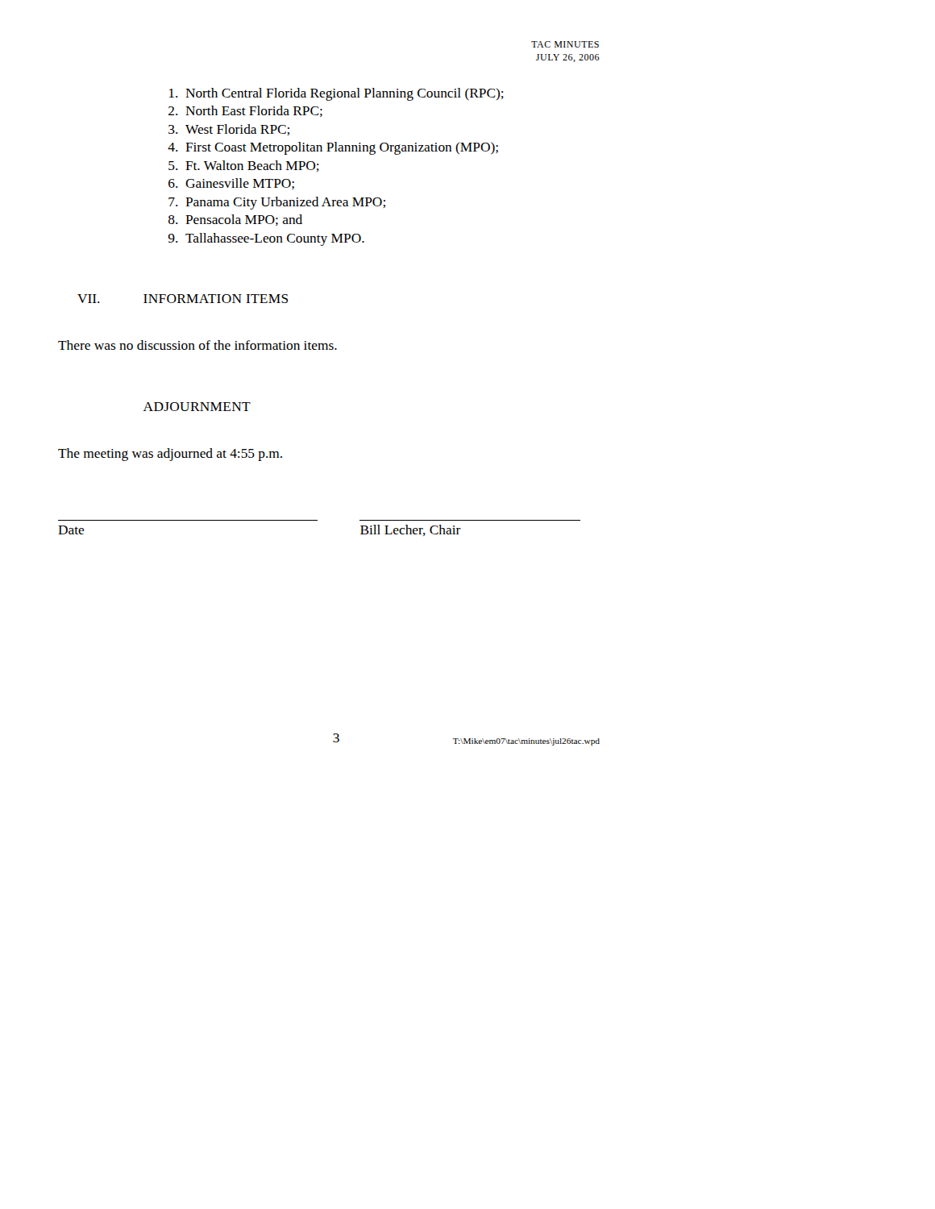TAC MINUTES
JULY 26, 2006
North Central Florida Regional Planning Council (RPC);
North East Florida RPC;
West Florida RPC;
First Coast Metropolitan Planning Organization (MPO);
Ft. Walton Beach MPO;
Gainesville MTPO;
Panama City Urbanized Area MPO;
Pensacola MPO; and
Tallahassee-Leon County MPO.
VII. INFORMATION ITEMS
There was no discussion of the information items.
ADJOURNMENT
The meeting was adjourned at 4:55 p.m.
Date
Bill Lecher, Chair
3 T:\Mike\em07\tac\minutes\jul26tac.wpd